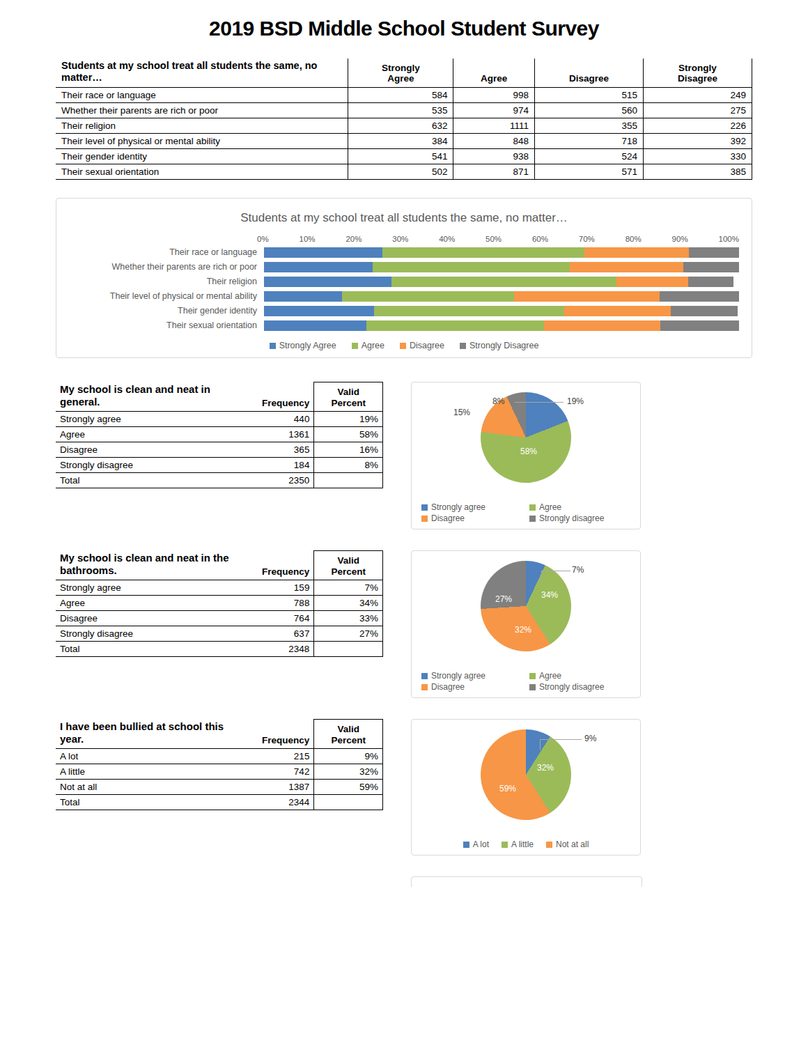2019 BSD Middle School Student Survey
| Students at my school treat all students the same, no matter… | Strongly Agree | Agree | Disagree | Strongly Disagree |
| --- | --- | --- | --- | --- |
| Their race or language | 584 | 998 | 515 | 249 |
| Whether their parents are rich or poor | 535 | 974 | 560 | 275 |
| Their religion | 632 | 1111 | 355 | 226 |
| Their level of physical or mental ability | 384 | 848 | 718 | 392 |
| Their gender identity | 541 | 938 | 524 | 330 |
| Their sexual orientation | 502 | 871 | 571 | 385 |
Students at my school treat all students the same, no matter…
0% 10% 20% 30% 40% 50% 60% 70% 80% 90% 100%
Their race or language
Whether their parents are rich or poor
Their religion
Their level of physical or mental ability
Their gender identity
Their sexual orientation
Strongly Agree
Agree
Disagree
Strongly Disagree
| My school is clean and neat in general. | Frequency | Valid Percent |
| --- | --- | --- |
| Strongly agree | 440 | 19% |
| Agree | 1361 | 58% |
| Disagree | 365 | 16% |
| Strongly disagree | 184 | 8% |
| Total | 2350 | |
19%
58%
15%
8%
Strongly agree
Agree
Disagree
Strongly disagree
| My school is clean and neat in the bathrooms. | Frequency | Valid Percent |
| --- | --- | --- |
| Strongly agree | 159 | 7% |
| Agree | 788 | 34% |
| Disagree | 764 | 33% |
| Strongly disagree | 637 | 27% |
| Total | 2348 | |
7%
34%
32%
27%
Strongly agree
Agree
Disagree
Strongly disagree
| I have been bullied at school this year. | Frequency | Valid Percent |
| --- | --- | --- |
| A lot | 215 | 9% |
| A little | 742 | 32% |
| Not at all | 1387 | 59% |
| Total | 2344 | |
9%
32%
59%
A lot
A little
Not at all